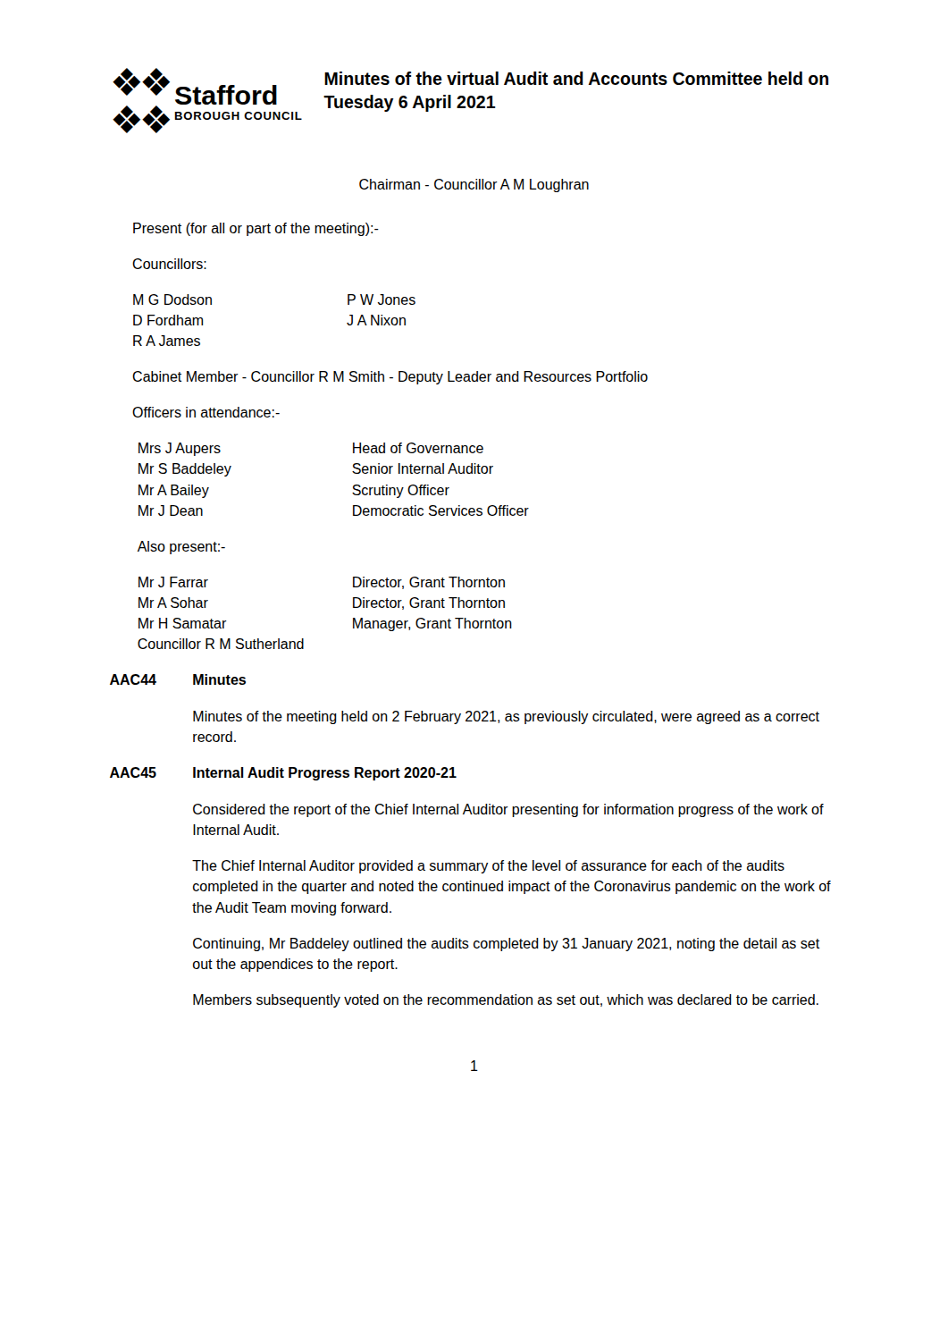❖❖
❖❖
Stafford
BOROUGH COUNCIL
Minutes of the virtual Audit and Accounts Committee held on Tuesday 6 April 2021
Chairman - Councillor A M Loughran
Present (for all or part of the meeting):-
Councillors:
M G Dodson P W Jones D Fordham J A Nixon R A James
Cabinet Member - Councillor R M Smith - Deputy Leader and Resources Portfolio
Officers in attendance:-
Mrs J Aupers Head of Governance Mr S Baddeley Senior Internal Auditor Mr A Bailey Scrutiny Officer Mr J Dean Democratic Services Officer
Also present:-
Mr J Farrar Director, Grant Thornton Mr A Sohar Director, Grant Thornton Mr H Samatar Manager, Grant Thornton Councillor R M Sutherland
AAC44
Minutes
Minutes of the meeting held on 2 February 2021, as previously circulated, were agreed as a correct record.
AAC45
Internal Audit Progress Report 2020-21
Considered the report of the Chief Internal Auditor presenting for information progress of the work of Internal Audit.
The Chief Internal Auditor provided a summary of the level of assurance for each of the audits completed in the quarter and noted the continued impact of the Coronavirus pandemic on the work of the Audit Team moving forward.
Continuing, Mr Baddeley outlined the audits completed by 31 January 2021, noting the detail as set out the appendices to the report.
Members subsequently voted on the recommendation as set out, which was declared to be carried.
1